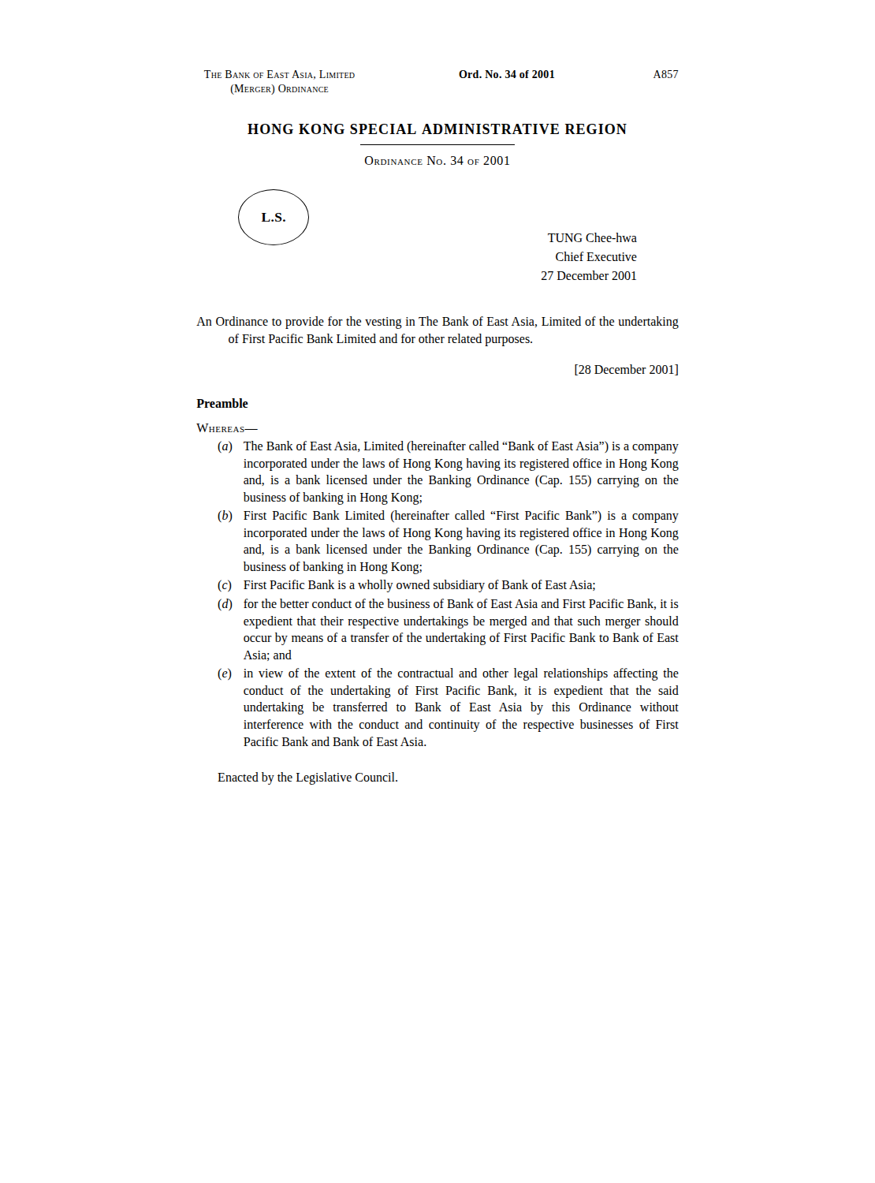The Bank of East Asia, Limited
(Merger) Ordinance
Ord. No. 34 of 2001
A857
HONG KONG SPECIAL ADMINISTRATIVE REGION
Ordinance No. 34 of 2001
L.S.
TUNG Chee-hwa
Chief Executive
27 December 2001
An Ordinance to provide for the vesting in The Bank of East Asia, Limited of the undertaking of First Pacific Bank Limited and for other related purposes.
[28 December 2001]
Preamble
Whereas—
(a) The Bank of East Asia, Limited (hereinafter called “Bank of East Asia”) is a company incorporated under the laws of Hong Kong having its registered office in Hong Kong and, is a bank licensed under the Banking Ordinance (Cap. 155) carrying on the business of banking in Hong Kong;
(b) First Pacific Bank Limited (hereinafter called “First Pacific Bank”) is a company incorporated under the laws of Hong Kong having its registered office in Hong Kong and, is a bank licensed under the Banking Ordinance (Cap. 155) carrying on the business of banking in Hong Kong;
(c) First Pacific Bank is a wholly owned subsidiary of Bank of East Asia;
(d) for the better conduct of the business of Bank of East Asia and First Pacific Bank, it is expedient that their respective undertakings be merged and that such merger should occur by means of a transfer of the undertaking of First Pacific Bank to Bank of East Asia; and
(e) in view of the extent of the contractual and other legal relationships affecting the conduct of the undertaking of First Pacific Bank, it is expedient that the said undertaking be transferred to Bank of East Asia by this Ordinance without interference with the conduct and continuity of the respective businesses of First Pacific Bank and Bank of East Asia.
Enacted by the Legislative Council.